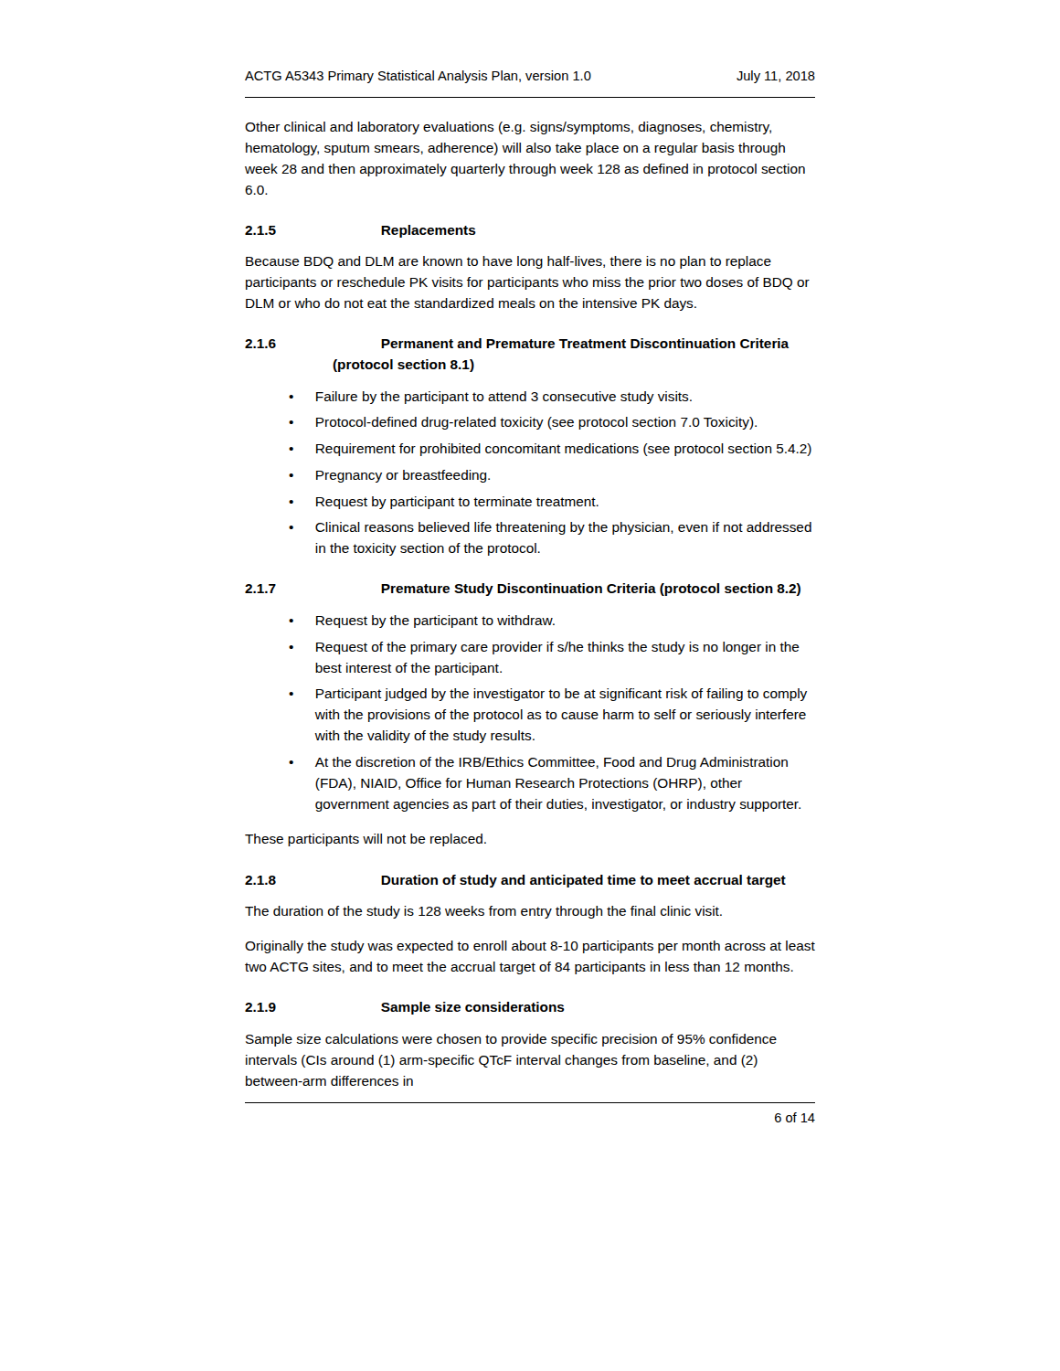ACTG A5343 Primary Statistical Analysis Plan, version 1.0
July 11, 2018
Other clinical and laboratory evaluations (e.g. signs/symptoms, diagnoses, chemistry, hematology, sputum smears, adherence) will also take place on a regular basis through week 28 and then approximately quarterly through week 128 as defined in protocol section 6.0.
2.1.5 Replacements
Because BDQ and DLM are known to have long half-lives, there is no plan to replace participants or reschedule PK visits for participants who miss the prior two doses of BDQ or DLM or who do not eat the standardized meals on the intensive PK days.
2.1.6 Permanent and Premature Treatment Discontinuation Criteria (protocol section 8.1)
Failure by the participant to attend 3 consecutive study visits.
Protocol-defined drug-related toxicity (see protocol section 7.0 Toxicity).
Requirement for prohibited concomitant medications (see protocol section 5.4.2)
Pregnancy or breastfeeding.
Request by participant to terminate treatment.
Clinical reasons believed life threatening by the physician, even if not addressed in the toxicity section of the protocol.
2.1.7 Premature Study Discontinuation Criteria (protocol section 8.2)
Request by the participant to withdraw.
Request of the primary care provider if s/he thinks the study is no longer in the best interest of the participant.
Participant judged by the investigator to be at significant risk of failing to comply with the provisions of the protocol as to cause harm to self or seriously interfere with the validity of the study results.
At the discretion of the IRB/Ethics Committee, Food and Drug Administration (FDA), NIAID, Office for Human Research Protections (OHRP), other government agencies as part of their duties, investigator, or industry supporter.
These participants will not be replaced.
2.1.8 Duration of study and anticipated time to meet accrual target
The duration of the study is 128 weeks from entry through the final clinic visit.
Originally the study was expected to enroll about 8-10 participants per month across at least two ACTG sites, and to meet the accrual target of 84 participants in less than 12 months.
2.1.9 Sample size considerations
Sample size calculations were chosen to provide specific precision of 95% confidence intervals (CIs around (1) arm-specific QTcF interval changes from baseline, and (2) between-arm differences in
6 of 14